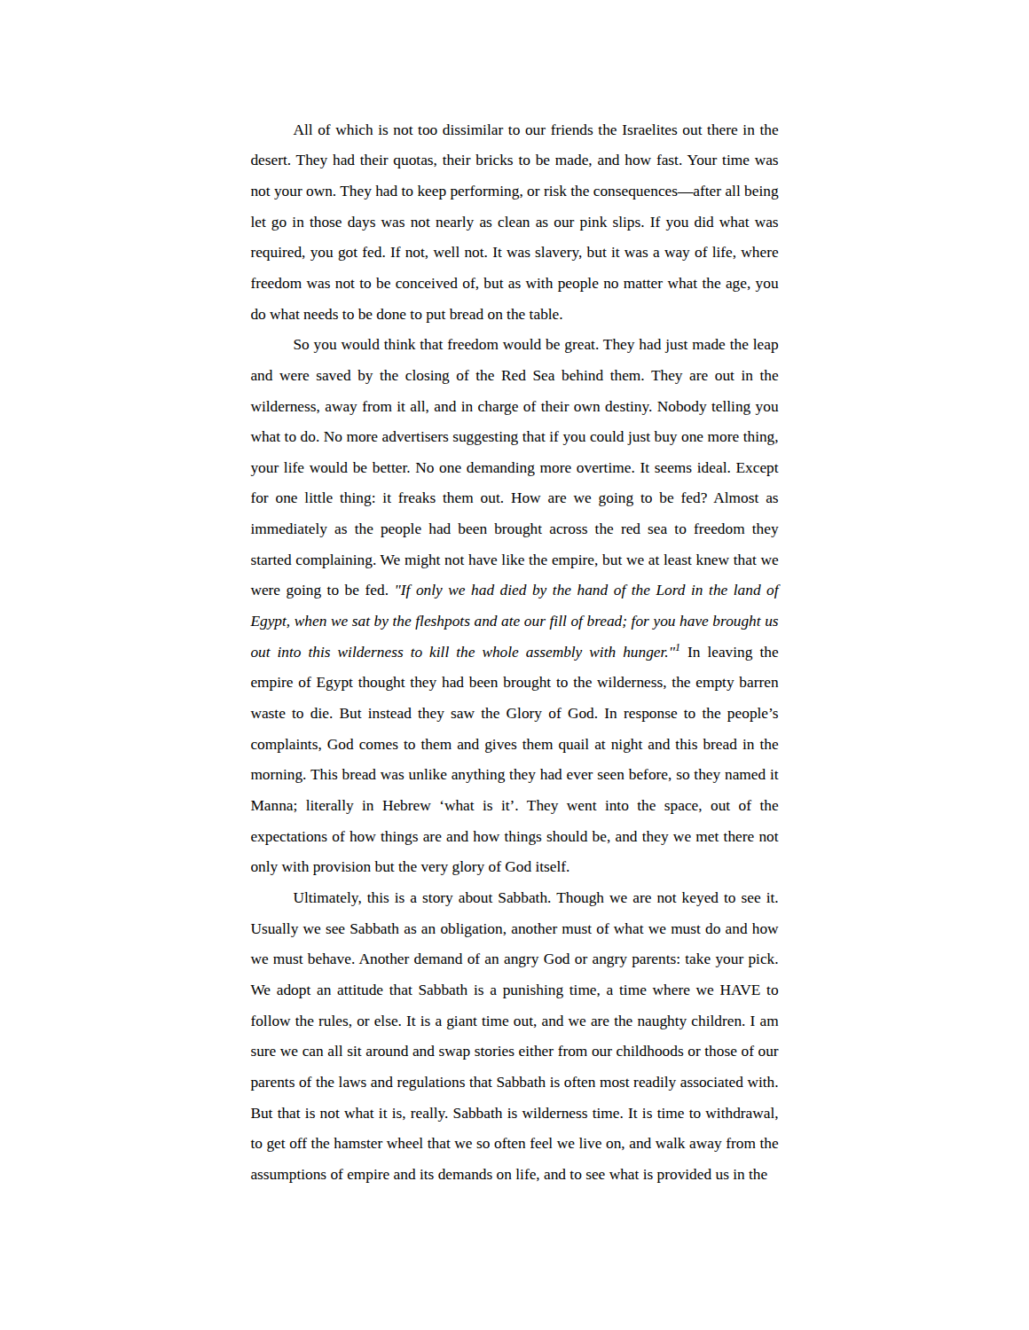All of which is not too dissimilar to our friends the Israelites out there in the desert. They had their quotas, their bricks to be made, and how fast. Your time was not your own. They had to keep performing, or risk the consequences—after all being let go in those days was not nearly as clean as our pink slips. If you did what was required, you got fed. If not, well not. It was slavery, but it was a way of life, where freedom was not to be conceived of, but as with people no matter what the age, you do what needs to be done to put bread on the table.
So you would think that freedom would be great. They had just made the leap and were saved by the closing of the Red Sea behind them. They are out in the wilderness, away from it all, and in charge of their own destiny. Nobody telling you what to do. No more advertisers suggesting that if you could just buy one more thing, your life would be better. No one demanding more overtime. It seems ideal. Except for one little thing: it freaks them out. How are we going to be fed? Almost as immediately as the people had been brought across the red sea to freedom they started complaining. We might not have like the empire, but we at least knew that we were going to be fed. "If only we had died by the hand of the Lord in the land of Egypt, when we sat by the fleshpots and ate our fill of bread; for you have brought us out into this wilderness to kill the whole assembly with hunger."1 In leaving the empire of Egypt thought they had been brought to the wilderness, the empty barren waste to die. But instead they saw the Glory of God. In response to the people’s complaints, God comes to them and gives them quail at night and this bread in the morning. This bread was unlike anything they had ever seen before, so they named it Manna; literally in Hebrew ‘what is it’. They went into the space, out of the expectations of how things are and how things should be, and they we met there not only with provision but the very glory of God itself.
Ultimately, this is a story about Sabbath. Though we are not keyed to see it. Usually we see Sabbath as an obligation, another must of what we must do and how we must behave. Another demand of an angry God or angry parents: take your pick. We adopt an attitude that Sabbath is a punishing time, a time where we HAVE to follow the rules, or else. It is a giant time out, and we are the naughty children. I am sure we can all sit around and swap stories either from our childhoods or those of our parents of the laws and regulations that Sabbath is often most readily associated with. But that is not what it is, really. Sabbath is wilderness time. It is time to withdrawal, to get off the hamster wheel that we so often feel we live on, and walk away from the assumptions of empire and its demands on life, and to see what is provided us in the